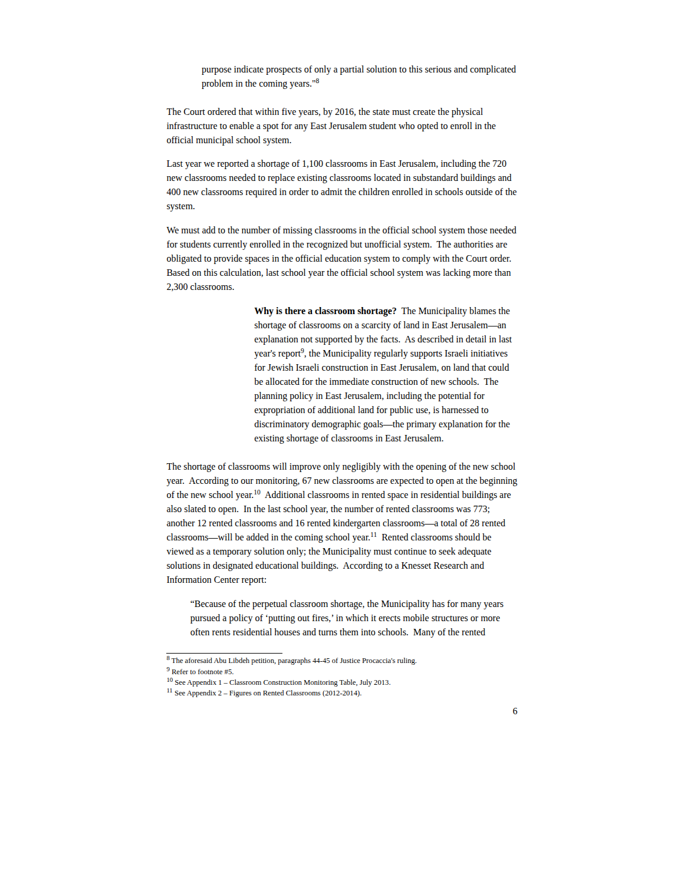purpose indicate prospects of only a partial solution to this serious and complicated problem in the coming years."8
The Court ordered that within five years, by 2016, the state must create the physical infrastructure to enable a spot for any East Jerusalem student who opted to enroll in the official municipal school system.
Last year we reported a shortage of 1,100 classrooms in East Jerusalem, including the 720 new classrooms needed to replace existing classrooms located in substandard buildings and 400 new classrooms required in order to admit the children enrolled in schools outside of the system.
We must add to the number of missing classrooms in the official school system those needed for students currently enrolled in the recognized but unofficial system. The authorities are obligated to provide spaces in the official education system to comply with the Court order. Based on this calculation, last school year the official school system was lacking more than 2,300 classrooms.
Why is there a classroom shortage? The Municipality blames the shortage of classrooms on a scarcity of land in East Jerusalem—an explanation not supported by the facts. As described in detail in last year's report9, the Municipality regularly supports Israeli initiatives for Jewish Israeli construction in East Jerusalem, on land that could be allocated for the immediate construction of new schools. The planning policy in East Jerusalem, including the potential for expropriation of additional land for public use, is harnessed to discriminatory demographic goals—the primary explanation for the existing shortage of classrooms in East Jerusalem.
The shortage of classrooms will improve only negligibly with the opening of the new school year. According to our monitoring, 67 new classrooms are expected to open at the beginning of the new school year.10 Additional classrooms in rented space in residential buildings are also slated to open. In the last school year, the number of rented classrooms was 773; another 12 rented classrooms and 16 rented kindergarten classrooms—a total of 28 rented classrooms—will be added in the coming school year.11 Rented classrooms should be viewed as a temporary solution only; the Municipality must continue to seek adequate solutions in designated educational buildings. According to a Knesset Research and Information Center report:
“Because of the perpetual classroom shortage, the Municipality has for many years pursued a policy of ‘putting out fires,’ in which it erects mobile structures or more often rents residential houses and turns them into schools. Many of the rented
8 The aforesaid Abu Libdeh petition, paragraphs 44-45 of Justice Procaccia's ruling.
9 Refer to footnote #5.
10 See Appendix 1 – Classroom Construction Monitoring Table, July 2013.
11 See Appendix 2 – Figures on Rented Classrooms (2012-2014).
6